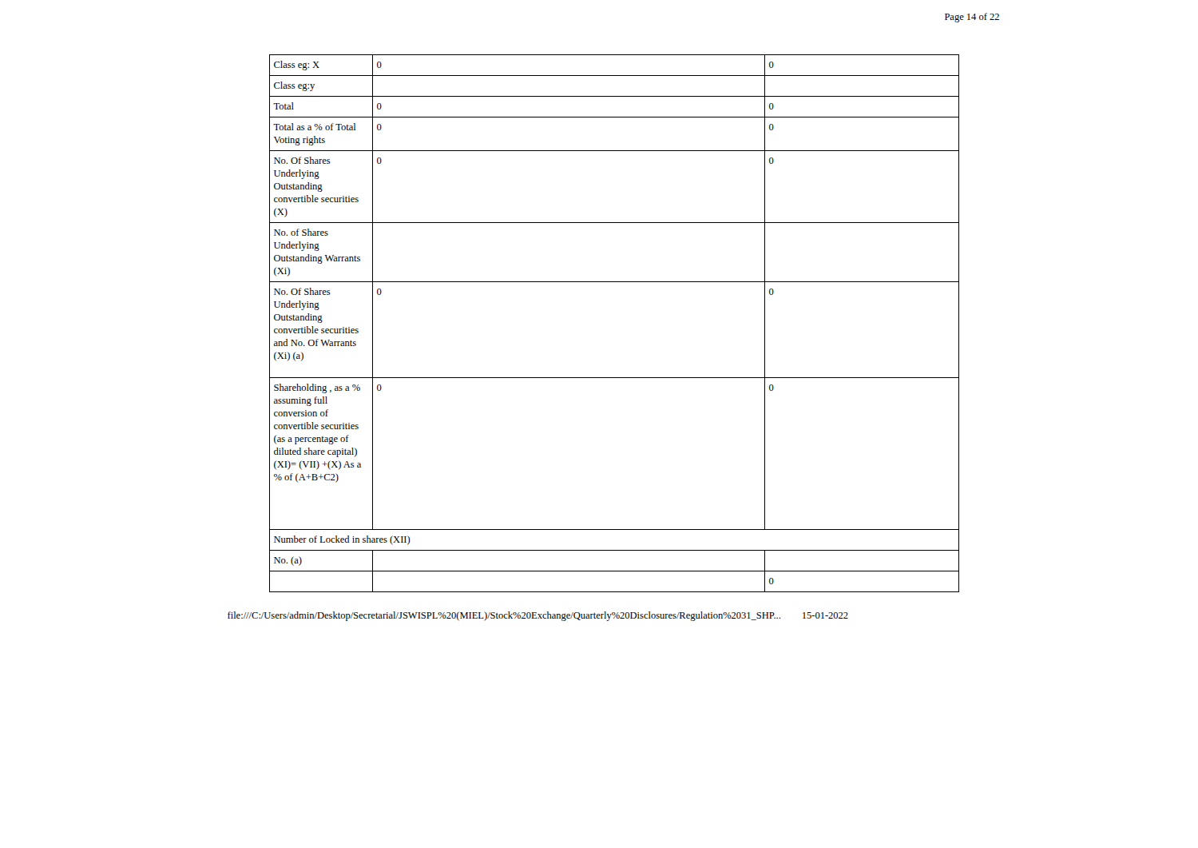Page 14 of 22
| Class eg: X | 0 | 0 |
| Class eg:y | | |
| Total | 0 | 0 |
| Total as a % of Total Voting rights | 0 | 0 |
| No. Of Shares Underlying Outstanding convertible securities (X) | 0 | 0 |
| No. of Shares Underlying Outstanding Warrants (Xi) | | |
| No. Of Shares Underlying Outstanding convertible securities and No. Of Warrants (Xi) (a) | 0 | 0 |
| Shareholding , as a % assuming full conversion of convertible securities (as a percentage of diluted share capital) (XI)= (VII) +(X) As a % of (A+B+C2) | 0 | 0 |
| Number of Locked in shares (XII) |
| No. (a) | | |
| | | 0 |
file:///C:/Users/admin/Desktop/Secretarial/JSWISPL%20(MIEL)/Stock%20Exchange/Quarterly%20Disclosures/Regulation%2031_SHP...15-01-2022